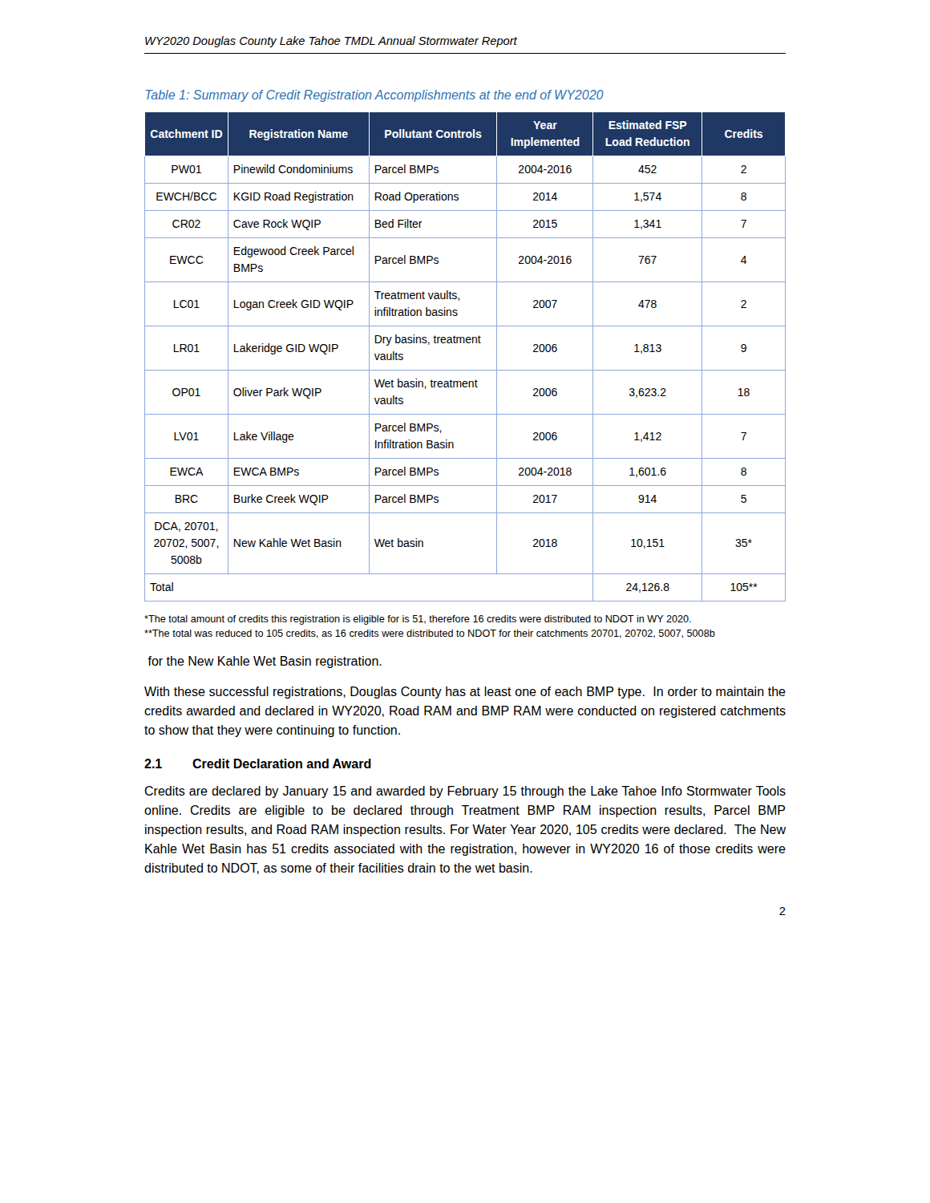WY2020 Douglas County Lake Tahoe TMDL Annual Stormwater Report
Table 1: Summary of Credit Registration Accomplishments at the end of WY2020
| Catchment ID | Registration Name | Pollutant Controls | Year Implemented | Estimated FSP Load Reduction | Credits |
| --- | --- | --- | --- | --- | --- |
| PW01 | Pinewild Condominiums | Parcel BMPs | 2004-2016 | 452 | 2 |
| EWCH/BCC | KGID Road Registration | Road Operations | 2014 | 1,574 | 8 |
| CR02 | Cave Rock WQIP | Bed Filter | 2015 | 1,341 | 7 |
| EWCC | Edgewood Creek Parcel BMPs | Parcel BMPs | 2004-2016 | 767 | 4 |
| LC01 | Logan Creek GID WQIP | Treatment vaults, infiltration basins | 2007 | 478 | 2 |
| LR01 | Lakeridge GID WQIP | Dry basins, treatment vaults | 2006 | 1,813 | 9 |
| OP01 | Oliver Park WQIP | Wet basin, treatment vaults | 2006 | 3,623.2 | 18 |
| LV01 | Lake Village | Parcel BMPs, Infiltration Basin | 2006 | 1,412 | 7 |
| EWCA | EWCA BMPs | Parcel BMPs | 2004-2018 | 1,601.6 | 8 |
| BRC | Burke Creek WQIP | Parcel BMPs | 2017 | 914 | 5 |
| DCA, 20701, 20702, 5007, 5008b | New Kahle Wet Basin | Wet basin | 2018 | 10,151 | 35* |
| Total | 24,126.8 | 105** |
*The total amount of credits this registration is eligible for is 51, therefore 16 credits were distributed to NDOT in WY 2020.
**The total was reduced to 105 credits, as 16 credits were distributed to NDOT for their catchments 20701, 20702, 5007, 5008b
for the New Kahle Wet Basin registration.
With these successful registrations, Douglas County has at least one of each BMP type. In order to maintain the credits awarded and declared in WY2020, Road RAM and BMP RAM were conducted on registered catchments to show that they were continuing to function.
2.1 Credit Declaration and Award
Credits are declared by January 15 and awarded by February 15 through the Lake Tahoe Info Stormwater Tools online. Credits are eligible to be declared through Treatment BMP RAM inspection results, Parcel BMP inspection results, and Road RAM inspection results. For Water Year 2020, 105 credits were declared. The New Kahle Wet Basin has 51 credits associated with the registration, however in WY2020 16 of those credits were distributed to NDOT, as some of their facilities drain to the wet basin.
2